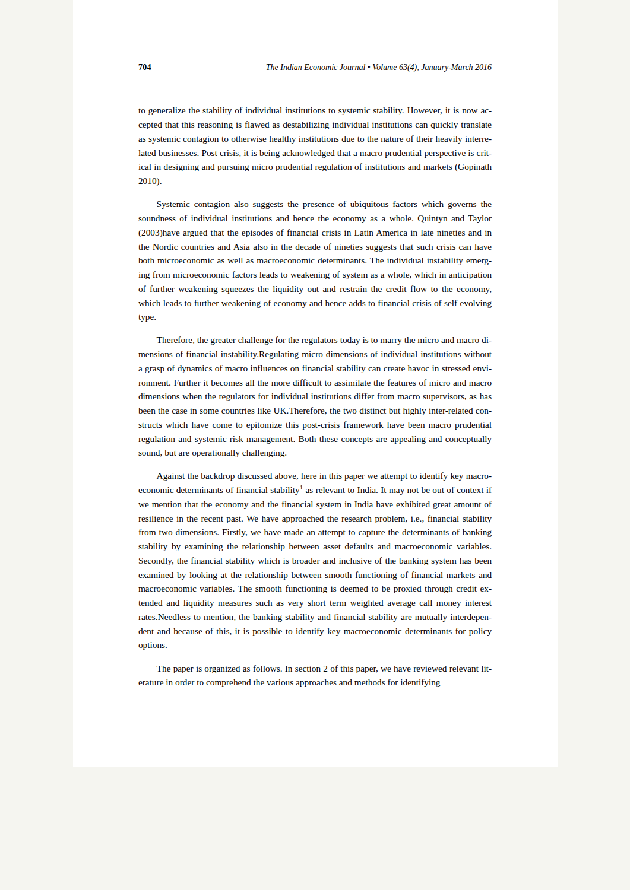704 The Indian Economic Journal • Volume 63(4), January-March 2016
to generalize the stability of individual institutions to systemic stability. However, it is now accepted that this reasoning is flawed as destabilizing individual institutions can quickly translate as systemic contagion to otherwise healthy institutions due to the nature of their heavily interrelated businesses. Post crisis, it is being acknowledged that a macro prudential perspective is critical in designing and pursuing micro prudential regulation of institutions and markets (Gopinath 2010).
Systemic contagion also suggests the presence of ubiquitous factors which governs the soundness of individual institutions and hence the economy as a whole. Quintyn and Taylor (2003)have argued that the episodes of financial crisis in Latin America in late nineties and in the Nordic countries and Asia also in the decade of nineties suggests that such crisis can have both microeconomic as well as macroeconomic determinants. The individual instability emerging from microeconomic factors leads to weakening of system as a whole, which in anticipation of further weakening squeezes the liquidity out and restrain the credit flow to the economy, which leads to further weakening of economy and hence adds to financial crisis of self evolving type.
Therefore, the greater challenge for the regulators today is to marry the micro and macro dimensions of financial instability.Regulating micro dimensions of individual institutions without a grasp of dynamics of macro influences on financial stability can create havoc in stressed environment. Further it becomes all the more difficult to assimilate the features of micro and macro dimensions when the regulators for individual institutions differ from macro supervisors, as has been the case in some countries like UK.Therefore, the two distinct but highly inter-related constructs which have come to epitomize this post-crisis framework have been macro prudential regulation and systemic risk management. Both these concepts are appealing and conceptually sound, but are operationally challenging.
Against the backdrop discussed above, here in this paper we attempt to identify key macroeconomic determinants of financial stability1 as relevant to India. It may not be out of context if we mention that the economy and the financial system in India have exhibited great amount of resilience in the recent past. We have approached the research problem, i.e., financial stability from two dimensions. Firstly, we have made an attempt to capture the determinants of banking stability by examining the relationship between asset defaults and macroeconomic variables. Secondly, the financial stability which is broader and inclusive of the banking system has been examined by looking at the relationship between smooth functioning of financial markets and macroeconomic variables. The smooth functioning is deemed to be proxied through credit extended and liquidity measures such as very short term weighted average call money interest rates.Needless to mention, the banking stability and financial stability are mutually interdependent and because of this, it is possible to identify key macroeconomic determinants for policy options.
The paper is organized as follows. In section 2 of this paper, we have reviewed relevant literature in order to comprehend the various approaches and methods for identifying